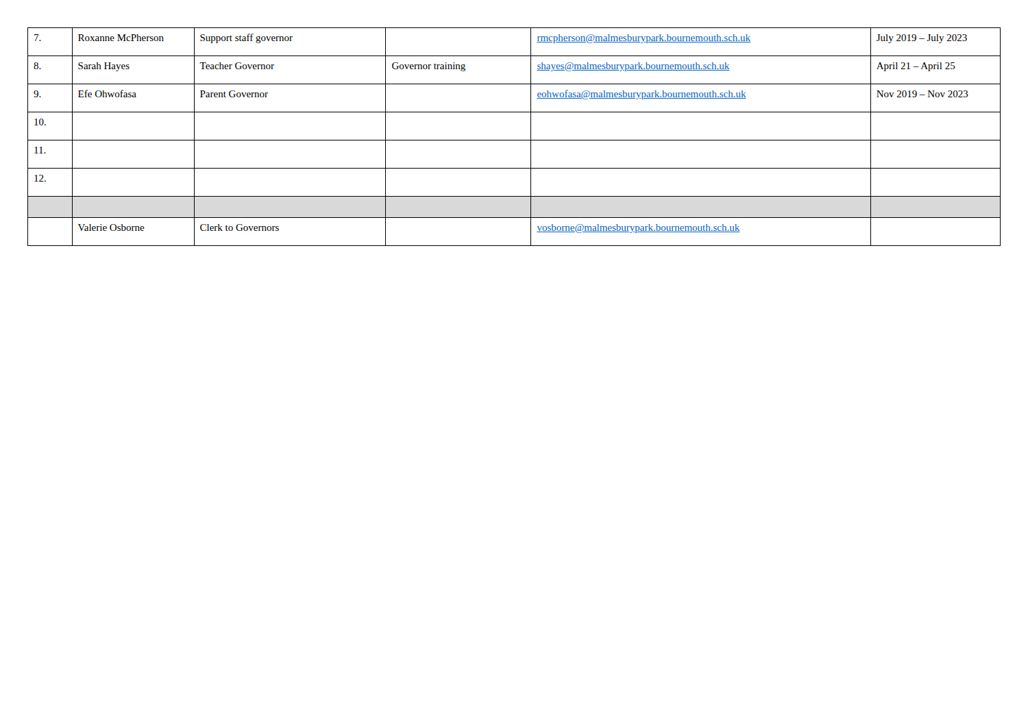| 7. | Roxanne McPherson | Support staff governor | | rmcpherson@malmesburypark.bournemouth.sch.uk | July 2019 – July 2023 |
| 8. | Sarah Hayes | Teacher Governor | Governor training | shayes@malmesburypark.bournemouth.sch.uk | April 21 – April 25 |
| 9. | Efe Ohwofasa | Parent Governor | | eohwofasa@malmesburypark.bournemouth.sch.uk | Nov 2019 – Nov 2023 |
| 10. | | | | | |
| 11. | | | | | |
| 12. | | | | | |
| | Valerie Osborne | Clerk to Governors | | vosborne@malmesburypark.bournemouth.sch.uk | |